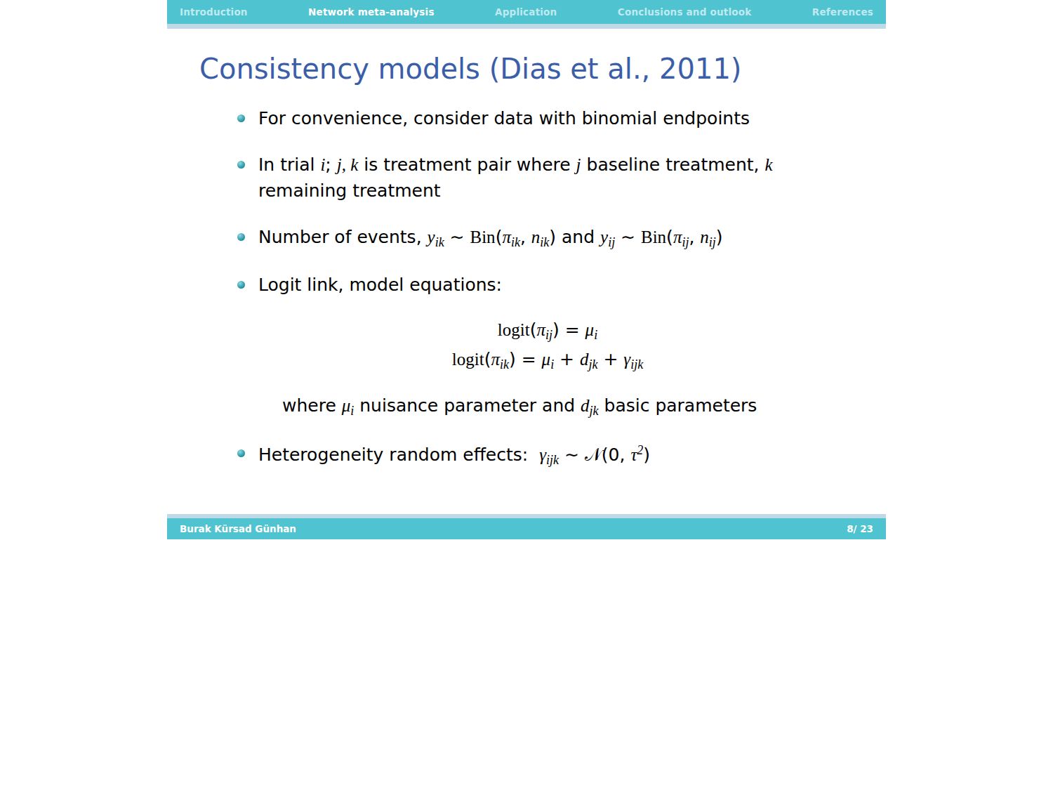Introduction Network meta-analysis Application Conclusions and outlook References
Consistency models (Dias et al., 2011)
For convenience, consider data with binomial endpoints
In trial i; j, k is treatment pair where j baseline treatment, k remaining treatment
Number of events, yik ∼ Bin(πik, nik) and yij ∼ Bin(πij, nij)
Logit link, model equations:
logit(πij) = μi logit(πik) = μi + djk + γijk
where μi nuisance parameter and djk basic parameters
Heterogeneity random effects: γijk ∼ 𝒩(0, τ2)
Burak Kürsad Günhan 8/ 23